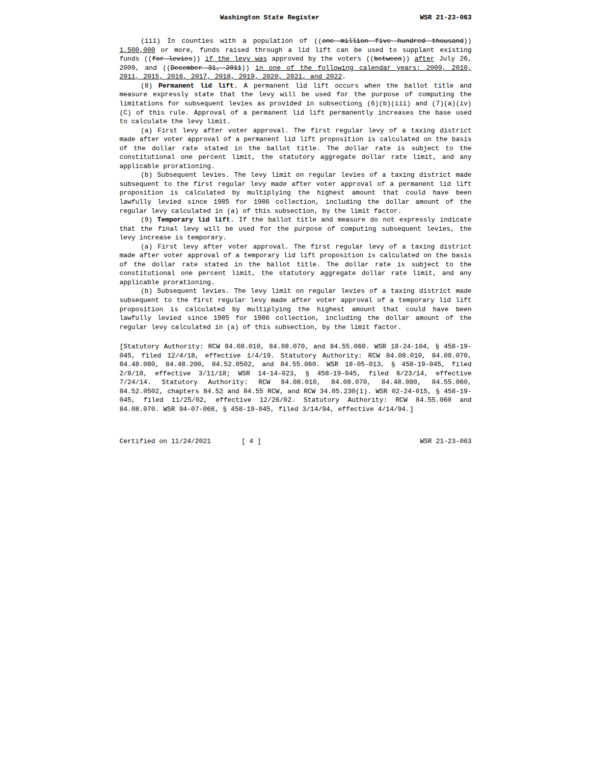Washington State Register WSR 21-23-063
(iii) In counties with a population of ((one million five hundred thousand)) 1,500,000 or more, funds raised through a lid lift can be used to supplant existing funds ((for levies)) if the levy was approved by the voters ((between)) after July 26, 2009, and ((December 31, 2011)) in one of the following calendar years; 2009, 2010, 2011, 2015, 2016, 2017, 2018, 2019, 2020, 2021, and 2022.
(8) Permanent lid lift. A permanent lid lift occurs when the ballot title and measure expressly state that the levy will be used for the purpose of computing the limitations for subsequent levies as provided in subsections (6)(b)(iii) and (7)(a)(iv)(C) of this rule. Approval of a permanent lid lift permanently increases the base used to calculate the levy limit.
(a) First levy after voter approval. The first regular levy of a taxing district made after voter approval of a permanent lid lift proposition is calculated on the basis of the dollar rate stated in the ballot title. The dollar rate is subject to the constitutional one percent limit, the statutory aggregate dollar rate limit, and any applicable prorationing.
(b) Subsequent levies. The levy limit on regular levies of a taxing district made subsequent to the first regular levy made after voter approval of a permanent lid lift proposition is calculated by multiplying the highest amount that could have been lawfully levied since 1985 for 1986 collection, including the dollar amount of the regular levy calculated in (a) of this subsection, by the limit factor.
(9) Temporary lid lift. If the ballot title and measure do not expressly indicate that the final levy will be used for the purpose of computing subsequent levies, the levy increase is temporary.
(a) First levy after voter approval. The first regular levy of a taxing district made after voter approval of a temporary lid lift proposition is calculated on the basis of the dollar rate stated in the ballot title. The dollar rate is subject to the constitutional one percent limit, the statutory aggregate dollar rate limit, and any applicable prorationing.
(b) Subsequent levies. The levy limit on regular levies of a taxing district made subsequent to the first regular levy made after voter approval of a temporary lid lift proposition is calculated by multiplying the highest amount that could have been lawfully levied since 1985 for 1986 collection, including the dollar amount of the regular levy calculated in (a) of this subsection, by the limit factor.
[Statutory Authority: RCW 84.08.010, 84.08.070, and 84.55.060. WSR 18-24-104, § 458-19-045, filed 12/4/18, effective 1/4/19. Statutory Authority: RCW 84.08.010, 84.08.070, 84.48.080, 84.48.200, 84.52.0502, and 84.55.060. WSR 18-05-013, § 458-19-045, filed 2/8/18, effective 3/11/18; WSR 14-14-023, § 458-19-045, filed 6/23/14, effective 7/24/14. Statutory Authority: RCW 84.08.010, 84.08.070, 84.48.080, 84.55.060, 84.52.0502, chapters 84.52 and 84.55 RCW, and RCW 34.05.230(1). WSR 02-24-015, § 458-19-045, filed 11/25/02, effective 12/26/02. Statutory Authority: RCW 84.55.060 and 84.08.070. WSR 94-07-066, § 458-19-045, filed 3/14/94, effective 4/14/94.]
Certified on 11/24/2021 [ 4 ] WSR 21-23-063